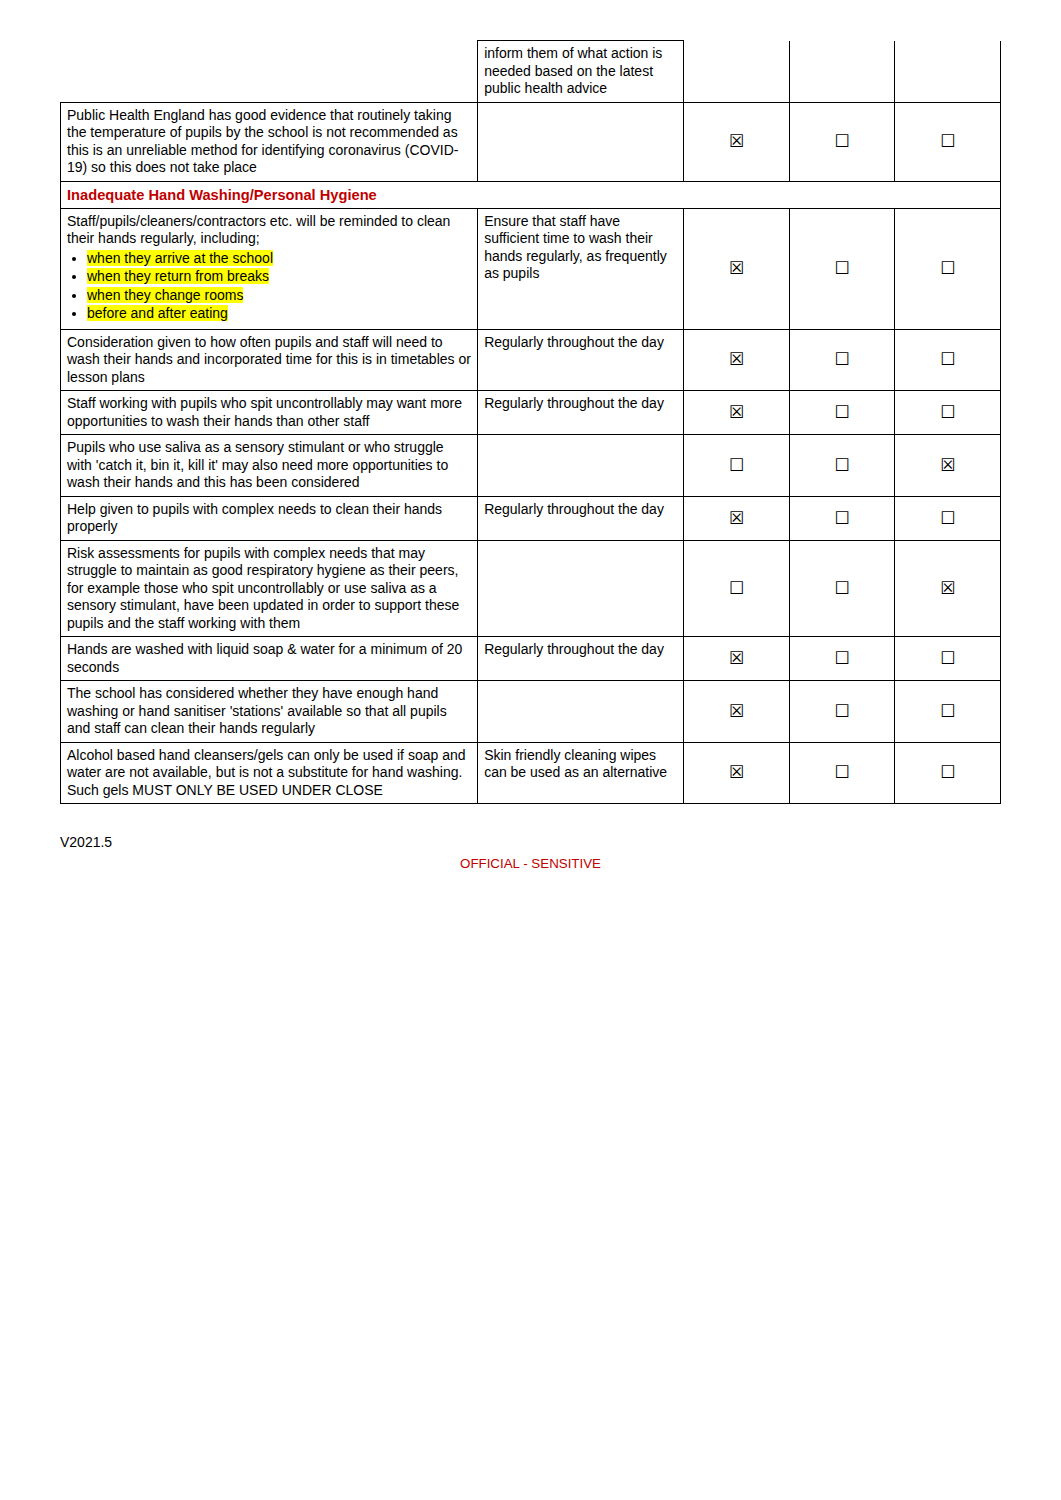| | inform them of what action is needed based on the latest public health advice | | | |
| Public Health England has good evidence that routinely taking the temperature of pupils by the school is not recommended as this is an unreliable method for identifying coronavirus (COVID-19) so this does not take place | | ☒ | ☐ | ☐ |
| Inadequate Hand Washing/Personal Hygiene |
| Staff/pupils/cleaners/contractors etc. will be reminded to clean their hands regularly, including; when they arrive at the school when they return from breaks when they change rooms before and after eating | Ensure that staff have sufficient time to wash their hands regularly, as frequently as pupils | ☒ | ☐ | ☐ |
| Consideration given to how often pupils and staff will need to wash their hands and incorporated time for this is in timetables or lesson plans | Regularly throughout the day | ☒ | ☐ | ☐ |
| Staff working with pupils who spit uncontrollably may want more opportunities to wash their hands than other staff | Regularly throughout the day | ☒ | ☐ | ☐ |
| Pupils who use saliva as a sensory stimulant or who struggle with 'catch it, bin it, kill it' may also need more opportunities to wash their hands and this has been considered | | ☐ | ☐ | ☒ |
| Help given to pupils with complex needs to clean their hands properly | Regularly throughout the day | ☒ | ☐ | ☐ |
| Risk assessments for pupils with complex needs that may struggle to maintain as good respiratory hygiene as their peers, for example those who spit uncontrollably or use saliva as a sensory stimulant, have been updated in order to support these pupils and the staff working with them | | ☐ | ☐ | ☒ |
| Hands are washed with liquid soap & water for a minimum of 20 seconds | Regularly throughout the day | ☒ | ☐ | ☐ |
| The school has considered whether they have enough hand washing or hand sanitiser 'stations' available so that all pupils and staff can clean their hands regularly | | ☒ | ☐ | ☐ |
| Alcohol based hand cleansers/gels can only be used if soap and water are not available, but is not a substitute for hand washing. Such gels MUST ONLY BE USED UNDER CLOSE | Skin friendly cleaning wipes can be used as an alternative | ☒ | ☐ | ☐ |
V2021.5
OFFICIAL - SENSITIVE